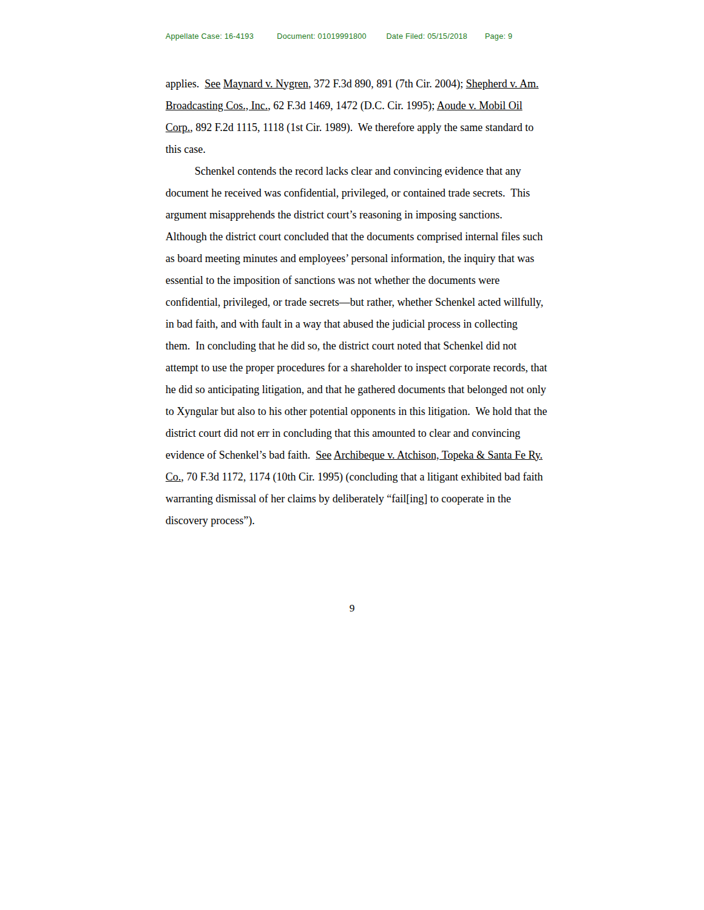Appellate Case: 16-4193 Document: 01019991800 Date Filed: 05/15/2018 Page: 9
applies. See Maynard v. Nygren, 372 F.3d 890, 891 (7th Cir. 2004); Shepherd v. Am. Broadcasting Cos., Inc., 62 F.3d 1469, 1472 (D.C. Cir. 1995); Aoude v. Mobil Oil Corp., 892 F.2d 1115, 1118 (1st Cir. 1989). We therefore apply the same standard to this case.
Schenkel contends the record lacks clear and convincing evidence that any document he received was confidential, privileged, or contained trade secrets. This argument misapprehends the district court’s reasoning in imposing sanctions. Although the district court concluded that the documents comprised internal files such as board meeting minutes and employees’ personal information, the inquiry that was essential to the imposition of sanctions was not whether the documents were confidential, privileged, or trade secrets—but rather, whether Schenkel acted willfully, in bad faith, and with fault in a way that abused the judicial process in collecting them. In concluding that he did so, the district court noted that Schenkel did not attempt to use the proper procedures for a shareholder to inspect corporate records, that he did so anticipating litigation, and that he gathered documents that belonged not only to Xyngular but also to his other potential opponents in this litigation. We hold that the district court did not err in concluding that this amounted to clear and convincing evidence of Schenkel’s bad faith. See Archibeque v. Atchison, Topeka & Santa Fe Ry. Co., 70 F.3d 1172, 1174 (10th Cir. 1995) (concluding that a litigant exhibited bad faith warranting dismissal of her claims by deliberately “fail[ing] to cooperate in the discovery process”).
9